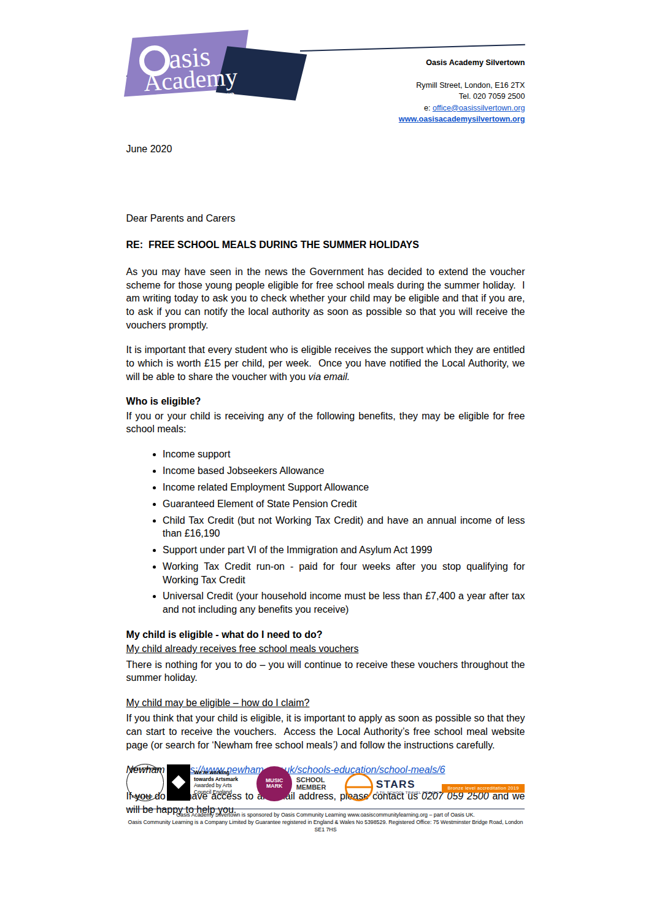asis
Academy
Silvertown
Oasis Academy Silvertown
Rymill Street, London, E16 2TX
Tel. 020 7059 2500
e: office@oasissilvertown.org
www.oasisacademysilvertown.org
June 2020
Dear Parents and Carers
RE: Free School Meals During the Summer Holidays
As you may have seen in the news the Government has decided to extend the voucher scheme for those young people eligible for free school meals during the summer holiday. I am writing today to ask you to check whether your child may be eligible and that if you are, to ask if you can notify the local authority as soon as possible so that you will receive the vouchers promptly.
It is important that every student who is eligible receives the support which they are entitled to which is worth £15 per child, per week. Once you have notified the Local Authority, we will be able to share the voucher with you via email.
Who is eligible?
If you or your child is receiving any of the following benefits, they may be eligible for free school meals:
Income support
Income based Jobseekers Allowance
Income related Employment Support Allowance
Guaranteed Element of State Pension Credit
Child Tax Credit (but not Working Tax Credit) and have an annual income of less than £16,190
Support under part VI of the Immigration and Asylum Act 1999
Working Tax Credit run-on - paid for four weeks after you stop qualifying for Working Tax Credit
Universal Credit (your household income must be less than £7,400 a year after tax and not including any benefits you receive)
My child is eligible - what do I need to do?
My child already receives free school meals vouchers
There is nothing for you to do – you will continue to receive these vouchers throughout the summer holiday.
My child may be eligible – how do I claim?
If you think that your child is eligible, it is important to apply as soon as possible so that they can start to receive the vouchers. Access the Local Authority’s free school meal website page (or search for ‘Newham free school meals’) and follow the instructions carefully.
Newham - https://www.newham.gov.uk/schools-education/school-meals/6
If you do not have access to an email address, please contact us 0207 059 2500 and we will be happy to help you.
ARTS COUNCIL ENGLAND
We’re working
towards Artsmark
Awarded by Arts
Council England
MUSIC
MARK
SCHOOL
MEMBER
STARS
A TfL SCHOOL TRAVEL PROJECT
Bronze level accreditation 2019
Oasis Academy Silvertown is sponsored by Oasis Community Learning www.oasiscommunitylearning.org – part of Oasis UK.
Oasis Community Learning is a Company Limited by Guarantee registered in England & Wales No 5398529. Registered Office: 75 Westminster Bridge Road, London SE1 7HS